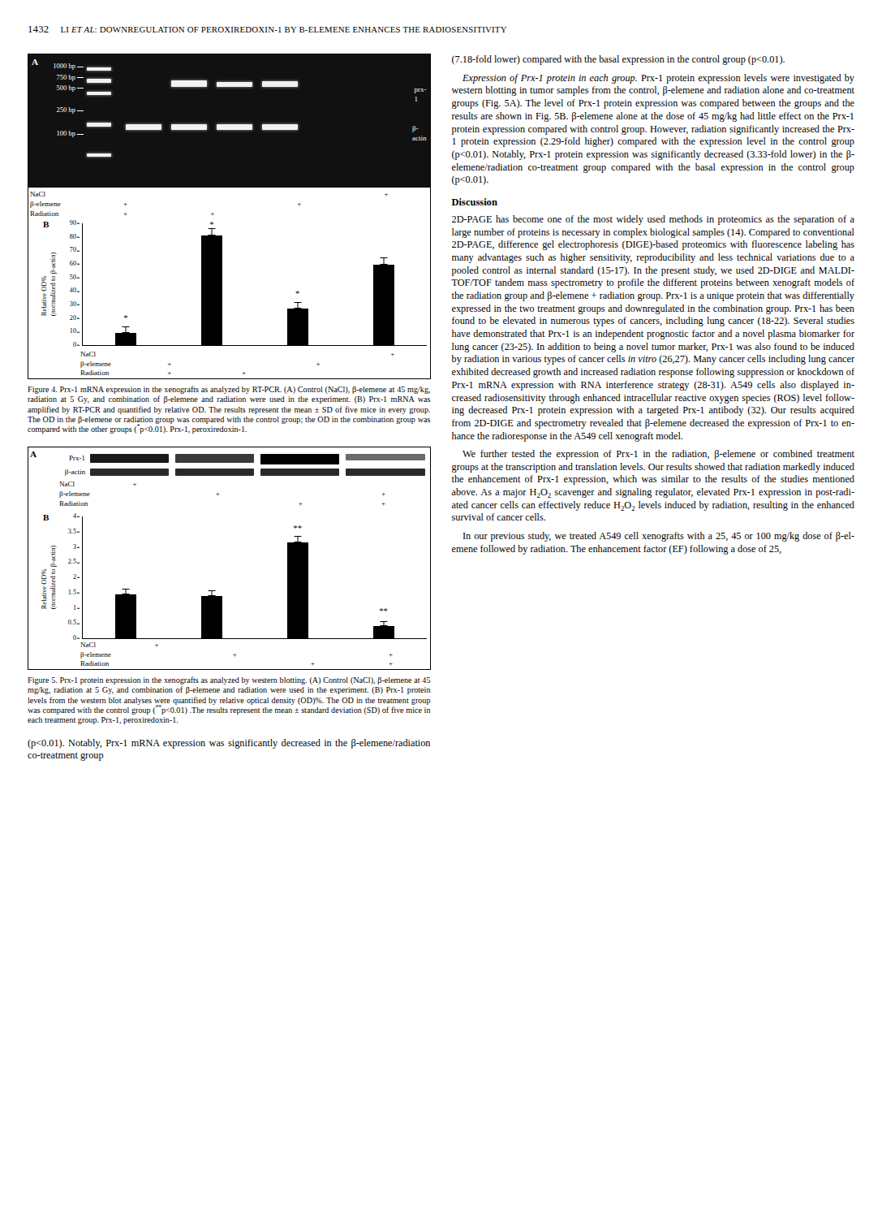1432 LI et al: DOWNREGULATION OF PEROXIREDOXIN-1 BY β-ELEMENE ENHANCES THE RADIOSENSITIVITY
A
1000 bp
750 bp
500 bp
250 bp
100 bp
prx-1 β-actin
| NaCl | | | | + |
| β-elemene | + | | + | |
| Radiation | + | + | | |
B
Relative OD%
(normalized to β-actin)
90 80 70 60 50 40 30 20 10 0
*
*
*
| NaCl | | | | + |
| β-elemene | + | | + | |
| Radiation | + | + | | |
Figure 4. Prx-1 mRNA expression in the xenografts as analyzed by RT-PCR. (A) Control (NaCl), β-elemene at 45 mg/kg, radiation at 5 Gy, and combination of β-elemene and radiation were used in the experiment. (B) Prx-1 mRNA was amplified by RT-PCR and quantified by relative OD. The results represent the mean ± SD of five mice in every group. The OD in the β-elemene or radiation group was compared with the control group; the OD in the combination group was compared with the other groups (*p<0.01). Prx-1, peroxiredoxin-1.
A
Prx-1
β-actin
| NaCl | + | | | |
| β-elemene | | + | | + |
| Radiation | | | + | + |
B
Relative OD%
(normalized to β-actin)
4 3.5 3 2.5 2 1.5 1 0.5 0
**
**
| NaCl | + | | | |
| β-elemene | | + | | + |
| Radiation | | | + | + |
Figure 5. Prx-1 protein expression in the xenografts as analyzed by western blotting. (A) Control (NaCl), β-elemene at 45 mg/kg, radiation at 5 Gy, and combination of β-elemene and radiation were used in the experiment. (B) Prx-1 protein levels from the western blot analyses were quantified by relative optical density (OD)%. The OD in the treatment group was compared with the control group (**p<0.01) .The results represent the mean ± standard deviation (SD) of five mice in each treatment group. Prx-1, peroxiredoxin-1.
(p<0.01). Notably, Prx-1 mRNA expression was significantly decreased in the β-elemene/radiation co-treatment group
(7.18-fold lower) compared with the basal expression in the control group (p<0.01).
Expression of Prx-1 protein in each group. Prx-1 protein expression levels were investigated by western blotting in tumor samples from the control, β-elemene and radiation alone and co-treatment groups (Fig. 5A). The level of Prx-1 protein expression was compared between the groups and the results are shown in Fig. 5B. β-elemene alone at the dose of 45 mg/kg had little effect on the Prx-1 protein expression compared with control group. However, radiation significantly increased the Prx-1 protein expression (2.29-fold higher) compared with the expression level in the control group (p<0.01). Notably, Prx-1 protein expression was significantly decreased (3.33-fold lower) in the β-elemene/radiation co-treatment group compared with the basal expression in the control group (p<0.01).
Discussion
2D-PAGE has become one of the most widely used methods in proteomics as the separation of a large number of proteins is necessary in complex biological samples (14). Compared to conventional 2D-PAGE, difference gel electrophoresis (DIGE)-based proteomics with fluorescence labeling has many advantages such as higher sensitivity, reproducibility and less technical variations due to a pooled control as internal standard (15-17). In the present study, we used 2D-DIGE and MALDI-TOF/TOF tandem mass spectrometry to profile the different proteins between xenograft models of the radiation group and β-elemene + radiation group. Prx-1 is a unique protein that was differentially expressed in the two treatment groups and downregulated in the combination group. Prx-1 has been found to be elevated in numerous types of cancers, including lung cancer (18-22). Several studies have demonstrated that Prx-1 is an independent prognostic factor and a novel plasma biomarker for lung cancer (23-25). In addition to being a novel tumor marker, Prx-1 was also found to be induced by radiation in various types of cancer cells in vitro (26,27). Many cancer cells including lung cancer exhibited decreased growth and increased radiation response following suppression or knockdown of Prx-1 mRNA expression with RNA interference strategy (28-31). A549 cells also displayed increased radiosensitivity through enhanced intracellular reactive oxygen species (ROS) level following decreased Prx-1 protein expression with a targeted Prx-1 antibody (32). Our results acquired from 2D-DIGE and spectrometry revealed that β-elemene decreased the expression of Prx-1 to enhance the radioresponse in the A549 cell xenograft model.
We further tested the expression of Prx-1 in the radiation, β-elemene or combined treatment groups at the transcription and translation levels. Our results showed that radiation markedly induced the enhancement of Prx-1 expression, which was similar to the results of the studies mentioned above. As a major H2O2 scavenger and signaling regulator, elevated Prx-1 expression in post-radiated cancer cells can effectively reduce H2O2 levels induced by radiation, resulting in the enhanced survival of cancer cells.
In our previous study, we treated A549 cell xenografts with a 25, 45 or 100 mg/kg dose of β-elemene followed by radiation. The enhancement factor (EF) following a dose of 25,